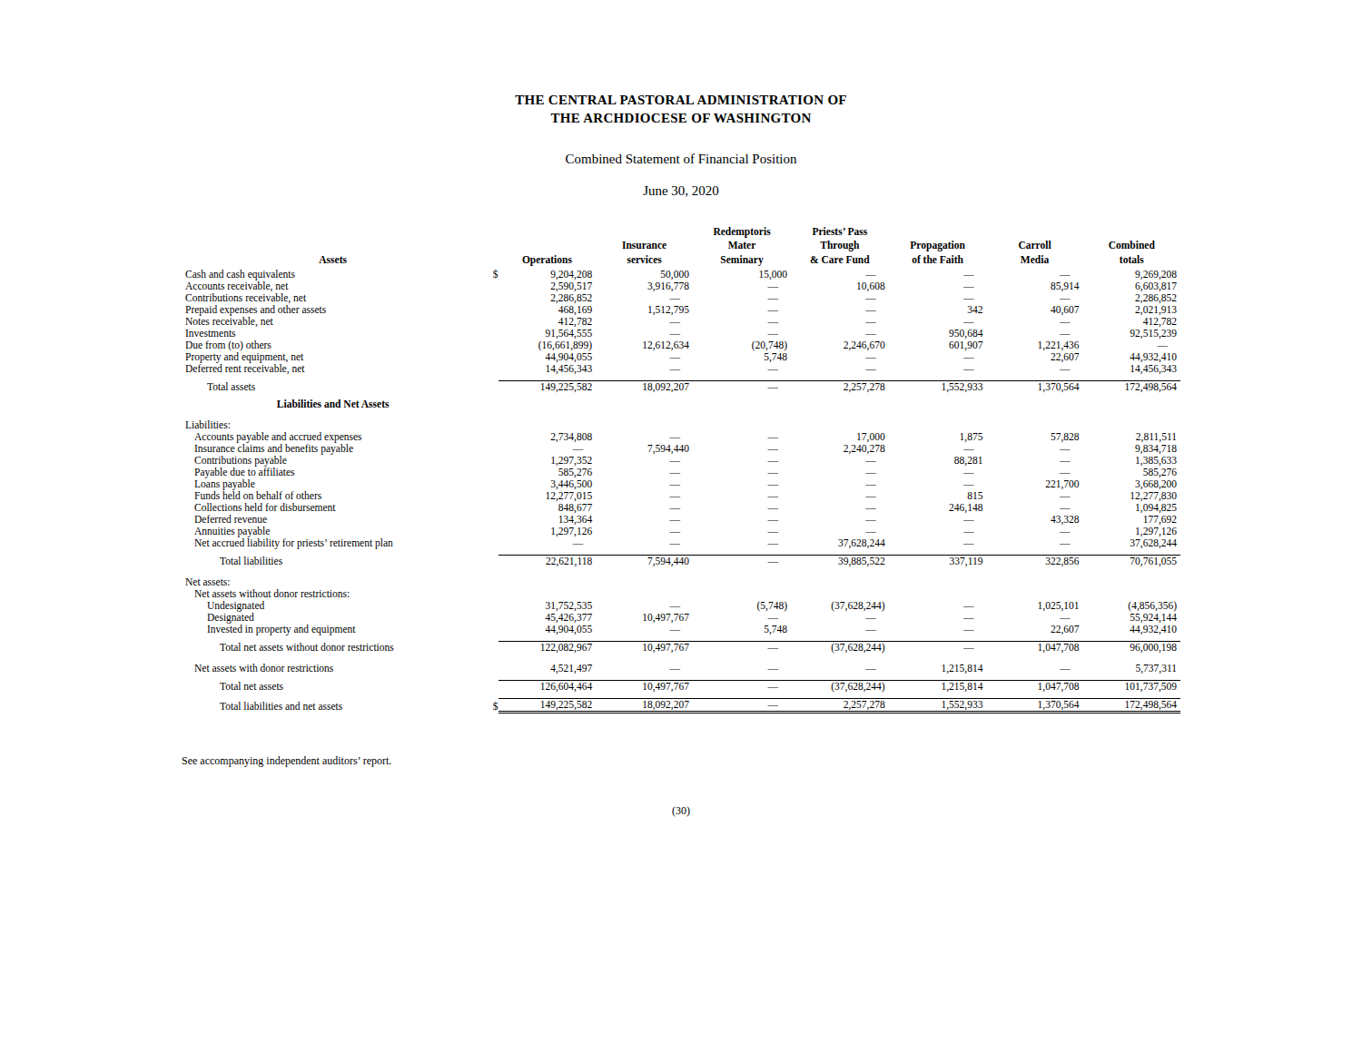THE CENTRAL PASTORAL ADMINISTRATION OF
THE ARCHDIOCESE OF WASHINGTON
Combined Statement of Financial Position
June 30, 2020
| | | | | Redemptoris | Priests’ Pass | | | |
| --- | --- | --- | --- | --- | --- | --- | --- | --- |
| | | | Insurance | Mater | Through | Propagation | Carroll | Combined |
| Assets | | Operations | services | Seminary | & Care Fund | of the Faith | Media | totals |
| Cash and cash equivalents | $ | 9,204,208 | 50,000 | 15,000 | — | — | — | 9,269,208 |
| Accounts receivable, net | | 2,590,517 | 3,916,778 | — | 10,608 | — | 85,914 | 6,603,817 |
| Contributions receivable, net | | 2,286,852 | — | — | — | — | — | 2,286,852 |
| Prepaid expenses and other assets | | 468,169 | 1,512,795 | — | — | 342 | 40,607 | 2,021,913 |
| Notes receivable, net | | 412,782 | — | — | — | — | — | 412,782 |
| Investments | | 91,564,555 | — | — | — | 950,684 | — | 92,515,239 |
| Due from (to) others | | (16,661,899) | 12,612,634 | (20,748) | 2,246,670 | 601,907 | 1,221,436 | — |
| Property and equipment, net | | 44,904,055 | — | 5,748 | — | — | 22,607 | 44,932,410 |
| Deferred rent receivable, net | | 14,456,343 | — | — | — | — | — | 14,456,343 |
| Total assets | | 149,225,582 | 18,092,207 | — | 2,257,278 | 1,552,933 | 1,370,564 | 172,498,564 |
| Liabilities and Net Assets | | | | | | | | |
| Liabilities: | | | | | | | | |
| Accounts payable and accrued expenses | | 2,734,808 | — | — | 17,000 | 1,875 | 57,828 | 2,811,511 |
| Insurance claims and benefits payable | | — | 7,594,440 | — | 2,240,278 | — | — | 9,834,718 |
| Contributions payable | | 1,297,352 | — | — | — | 88,281 | — | 1,385,633 |
| Payable due to affiliates | | 585,276 | — | — | — | — | — | 585,276 |
| Loans payable | | 3,446,500 | — | — | — | — | 221,700 | 3,668,200 |
| Funds held on behalf of others | | 12,277,015 | — | — | — | 815 | — | 12,277,830 |
| Collections held for disbursement | | 848,677 | — | — | — | 246,148 | — | 1,094,825 |
| Deferred revenue | | 134,364 | — | — | — | — | 43,328 | 177,692 |
| Annuities payable | | 1,297,126 | — | — | — | — | — | 1,297,126 |
| Net accrued liability for priests’ retirement plan | | — | — | — | 37,628,244 | — | — | 37,628,244 |
| Total liabilities | | 22,621,118 | 7,594,440 | — | 39,885,522 | 337,119 | 322,856 | 70,761,055 |
| Net assets: | | | | | | | | |
| Net assets without donor restrictions: | | | | | | | | |
| Undesignated | | 31,752,535 | — | (5,748) | (37,628,244) | — | 1,025,101 | (4,856,356) |
| Designated | | 45,426,377 | 10,497,767 | — | — | — | — | 55,924,144 |
| Invested in property and equipment | | 44,904,055 | — | 5,748 | — | — | 22,607 | 44,932,410 |
| Total net assets without donor restrictions | | 122,082,967 | 10,497,767 | — | (37,628,244) | — | 1,047,708 | 96,000,198 |
| Net assets with donor restrictions | | 4,521,497 | — | — | — | 1,215,814 | — | 5,737,311 |
| Total net assets | | 126,604,464 | 10,497,767 | — | (37,628,244) | 1,215,814 | 1,047,708 | 101,737,509 |
| Total liabilities and net assets | $ | 149,225,582 | 18,092,207 | — | 2,257,278 | 1,552,933 | 1,370,564 | 172,498,564 |
See accompanying independent auditors’ report.
(30)